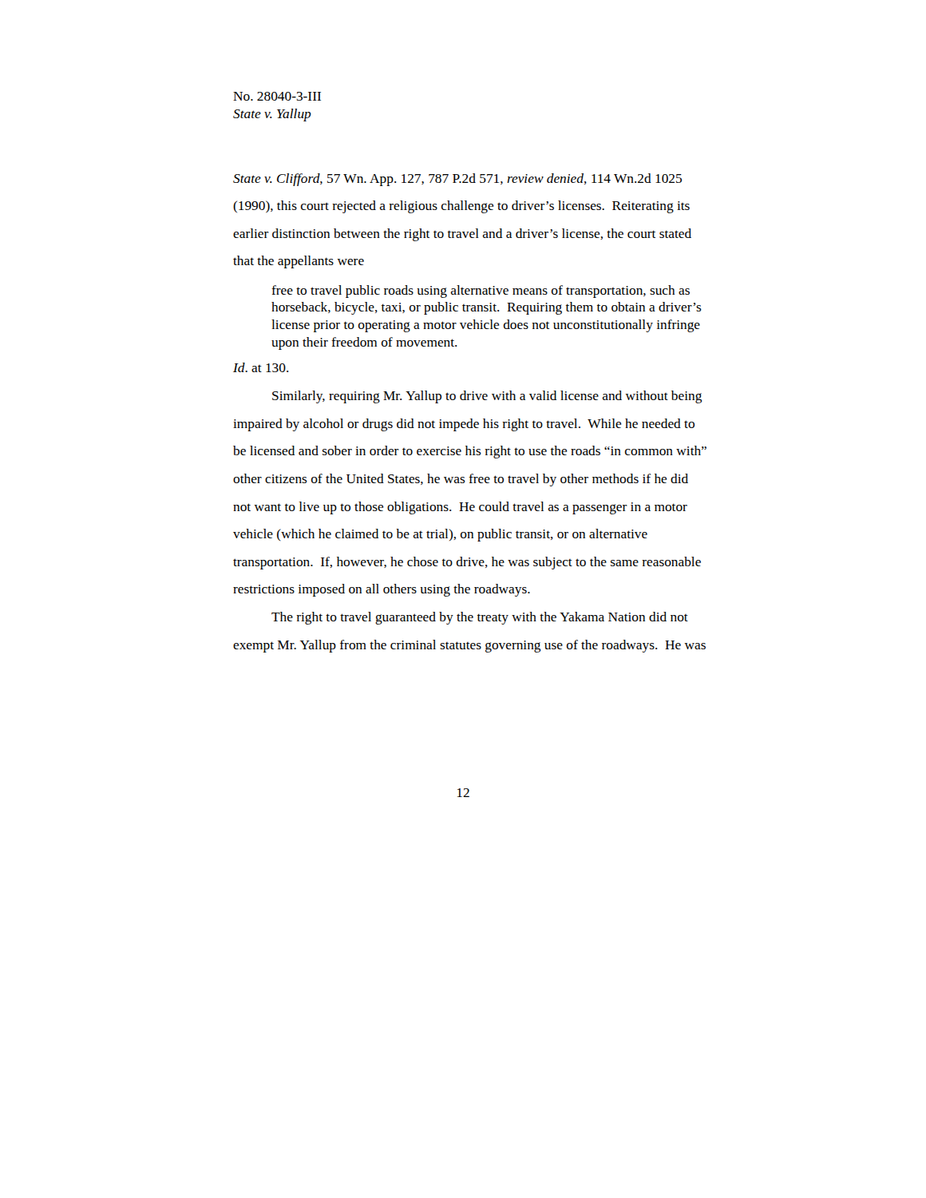No. 28040-3-III
State v. Yallup
State v. Clifford, 57 Wn. App. 127, 787 P.2d 571, review denied, 114 Wn.2d 1025 (1990), this court rejected a religious challenge to driver’s licenses. Reiterating its earlier distinction between the right to travel and a driver’s license, the court stated that the appellants were
free to travel public roads using alternative means of transportation, such as horseback, bicycle, taxi, or public transit. Requiring them to obtain a driver’s license prior to operating a motor vehicle does not unconstitutionally infringe upon their freedom of movement.
Id. at 130.
Similarly, requiring Mr. Yallup to drive with a valid license and without being impaired by alcohol or drugs did not impede his right to travel. While he needed to be licensed and sober in order to exercise his right to use the roads “in common with” other citizens of the United States, he was free to travel by other methods if he did not want to live up to those obligations. He could travel as a passenger in a motor vehicle (which he claimed to be at trial), on public transit, or on alternative transportation. If, however, he chose to drive, he was subject to the same reasonable restrictions imposed on all others using the roadways.
The right to travel guaranteed by the treaty with the Yakama Nation did not exempt Mr. Yallup from the criminal statutes governing use of the roadways. He was
12